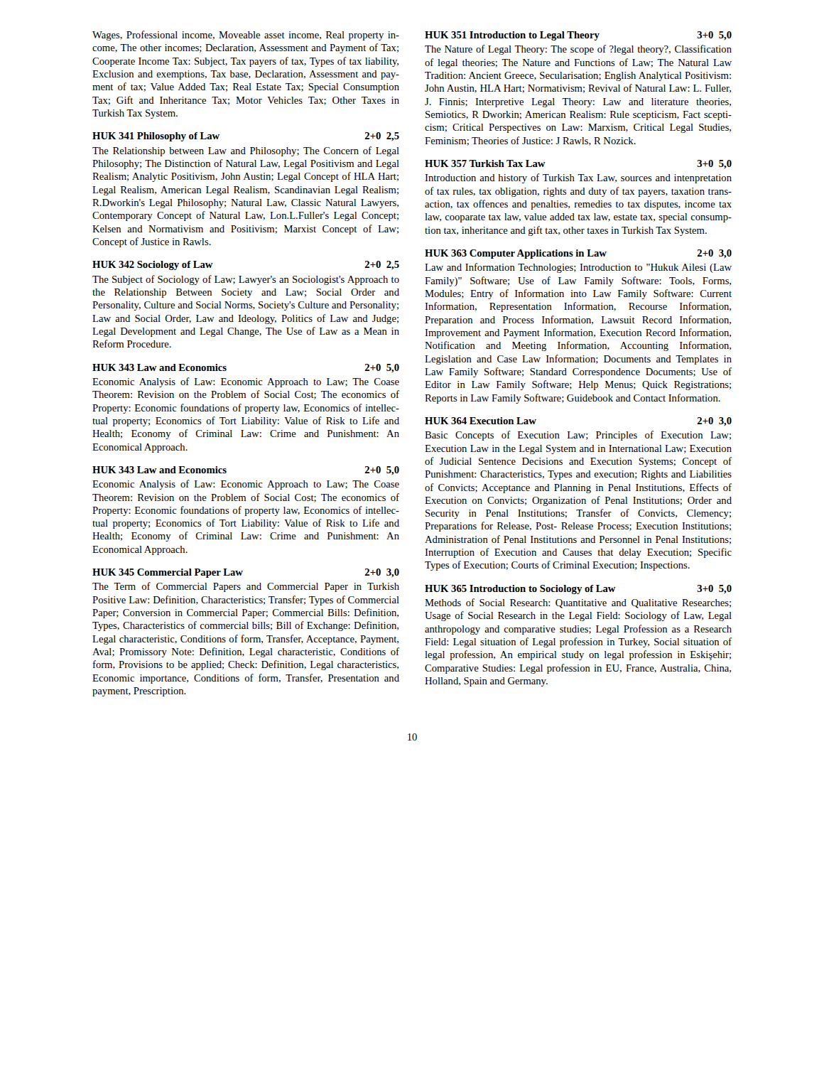Wages, Professional income, Moveable asset income, Real property income, The other incomes; Declaration, Assessment and Payment of Tax; Cooperate Income Tax: Subject, Tax payers of tax, Types of tax liability, Exclusion and exemptions, Tax base, Declaration, Assessment and payment of tax; Value Added Tax; Real Estate Tax; Special Consumption Tax; Gift and Inheritance Tax; Motor Vehicles Tax; Other Taxes in Turkish Tax System.
HUK 341 Philosophy of Law 2+0 2,5
The Relationship between Law and Philosophy; The Concern of Legal Philosophy; The Distinction of Natural Law, Legal Positivism and Legal Realism; Analytic Positivism, John Austin; Legal Concept of HLA Hart; Legal Realism, American Legal Realism, Scandinavian Legal Realism; R.Dworkin's Legal Philosophy; Natural Law, Classic Natural Lawyers, Contemporary Concept of Natural Law, Lon.L.Fuller's Legal Concept; Kelsen and Normativism and Positivism; Marxist Concept of Law; Concept of Justice in Rawls.
HUK 342 Sociology of Law 2+0 2,5
The Subject of Sociology of Law; Lawyer's an Sociologist's Approach to the Relationship Between Society and Law; Social Order and Personality, Culture and Social Norms, Society's Culture and Personality; Law and Social Order, Law and Ideology, Politics of Law and Judge; Legal Development and Legal Change, The Use of Law as a Mean in Reform Procedure.
HUK 343 Law and Economics 2+0 5,0
Economic Analysis of Law: Economic Approach to Law; The Coase Theorem: Revision on the Problem of Social Cost; The economics of Property: Economic foundations of property law, Economics of intellectual property; Economics of Tort Liability: Value of Risk to Life and Health; Economy of Criminal Law: Crime and Punishment: An Economical Approach.
HUK 343 Law and Economics 2+0 5,0
Economic Analysis of Law: Economic Approach to Law; The Coase Theorem: Revision on the Problem of Social Cost; The economics of Property: Economic foundations of property law, Economics of intellectual property; Economics of Tort Liability: Value of Risk to Life and Health; Economy of Criminal Law: Crime and Punishment: An Economical Approach.
HUK 345 Commercial Paper Law 2+0 3,0
The Term of Commercial Papers and Commercial Paper in Turkish Positive Law: Definition, Characteristics; Transfer; Types of Commercial Paper; Conversion in Commercial Paper; Commercial Bills: Definition, Types, Characteristics of commercial bills; Bill of Exchange: Definition, Legal characteristic, Conditions of form, Transfer, Acceptance, Payment, Aval; Promissory Note: Definition, Legal characteristic, Conditions of form, Provisions to be applied; Check: Definition, Legal characteristics, Economic importance, Conditions of form, Transfer, Presentation and payment, Prescription.
HUK 351 Introduction to Legal Theory 3+0 5,0
The Nature of Legal Theory: The scope of ?legal theory?, Classification of legal theories; The Nature and Functions of Law; The Natural Law Tradition: Ancient Greece, Secularisation; English Analytical Positivism: John Austin, HLA Hart; Normativism; Revival of Natural Law: L. Fuller, J. Finnis; Interpretive Legal Theory: Law and literature theories, Semiotics, R Dworkin; American Realism: Rule scepticism, Fact scepticism; Critical Perspectives on Law: Marxism, Critical Legal Studies, Feminism; Theories of Justice: J Rawls, R Nozick.
HUK 357 Turkish Tax Law 3+0 5,0
Introduction and history of Turkish Tax Law, sources and intenpretation of tax rules, tax obligation, rights and duty of tax payers, taxation transaction, tax offences and penalties, remedies to tax disputes, income tax law, cooparate tax law, value added tax law, estate tax, special consumption tax, inheritance and gift tax, other taxes in Turkish Tax System.
HUK 363 Computer Applications in Law 2+0 3,0
Law and Information Technologies; Introduction to "Hukuk Ailesi (Law Family)" Software; Use of Law Family Software: Tools, Forms, Modules; Entry of Information into Law Family Software: Current Information, Representation Information, Recourse Information, Preparation and Process Information, Lawsuit Record Information, Improvement and Payment Information, Execution Record Information, Notification and Meeting Information, Accounting Information, Legislation and Case Law Information; Documents and Templates in Law Family Software; Standard Correspondence Documents; Use of Editor in Law Family Software; Help Menus; Quick Registrations; Reports in Law Family Software; Guidebook and Contact Information.
HUK 364 Execution Law 2+0 3,0
Basic Concepts of Execution Law; Principles of Execution Law; Execution Law in the Legal System and in International Law; Execution of Judicial Sentence Decisions and Execution Systems; Concept of Punishment: Characteristics, Types and execution; Rights and Liabilities of Convicts; Acceptance and Planning in Penal Institutions, Effects of Execution on Convicts; Organization of Penal Institutions; Order and Security in Penal Institutions; Transfer of Convicts, Clemency; Preparations for Release, Post- Release Process; Execution Institutions; Administration of Penal Institutions and Personnel in Penal Institutions; Interruption of Execution and Causes that delay Execution; Specific Types of Execution; Courts of Criminal Execution; Inspections.
HUK 365 Introduction to Sociology of Law 3+0 5,0
Methods of Social Research: Quantitative and Qualitative Researches; Usage of Social Research in the Legal Field: Sociology of Law, Legal anthropology and comparative studies; Legal Profession as a Research Field: Legal situation of Legal profession in Turkey, Social situation of legal profession, An empirical study on legal profession in Eskişehir; Comparative Studies: Legal profession in EU, France, Australia, China, Holland, Spain and Germany.
10